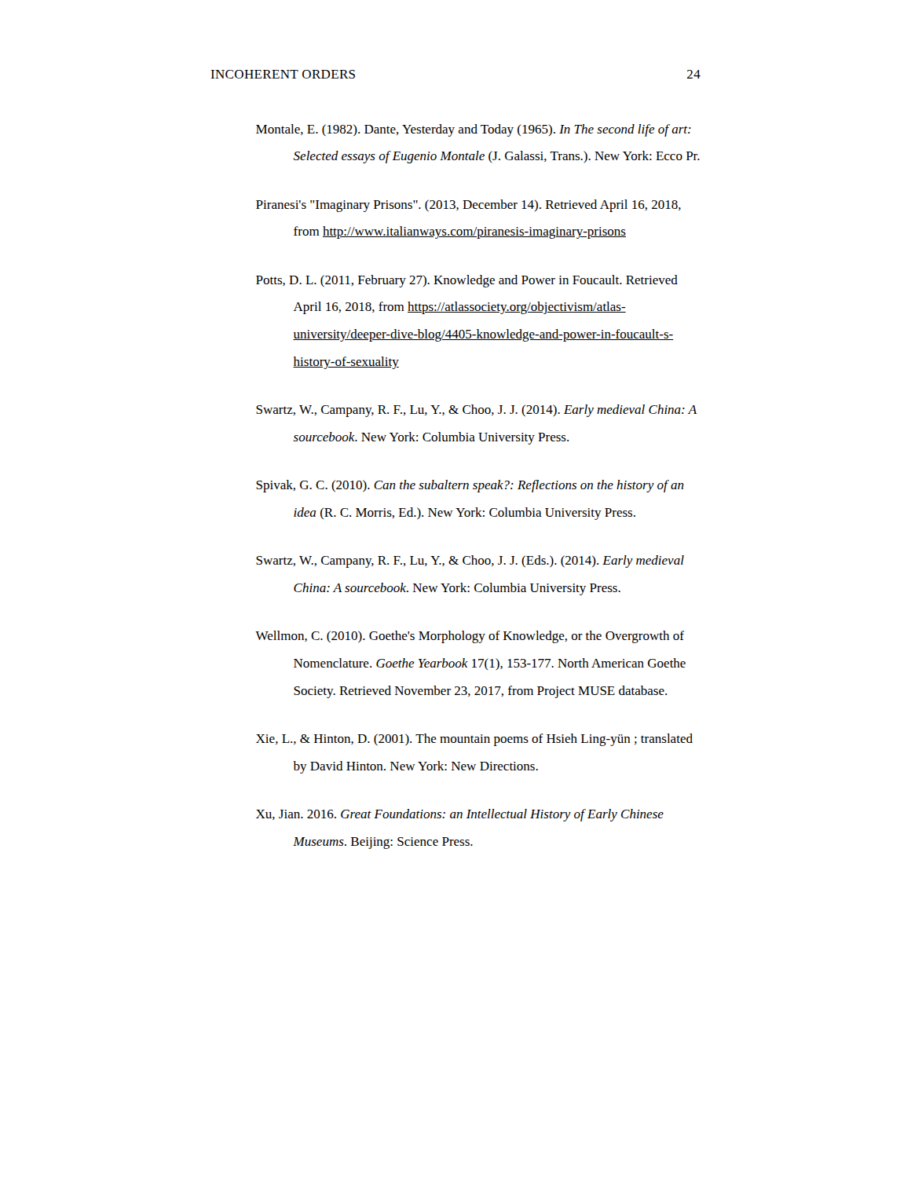Incoherent Orders 24
Montale, E. (1982). Dante, Yesterday and Today (1965). In The second life of art: Selected essays of Eugenio Montale (J. Galassi, Trans.). New York: Ecco Pr.
Piranesi's "Imaginary Prisons". (2013, December 14). Retrieved April 16, 2018, from http://www.italianways.com/piranesis-imaginary-prisons
Potts, D. L. (2011, February 27). Knowledge and Power in Foucault. Retrieved April 16, 2018, from https://atlassociety.org/objectivism/atlas-university/deeper-dive-blog/4405-knowledge-and-power-in-foucault-s-history-of-sexuality
Swartz, W., Campany, R. F., Lu, Y., & Choo, J. J. (2014). Early medieval China: A sourcebook. New York: Columbia University Press.
Spivak, G. C. (2010). Can the subaltern speak?: Reflections on the history of an idea (R. C. Morris, Ed.). New York: Columbia University Press.
Swartz, W., Campany, R. F., Lu, Y., & Choo, J. J. (Eds.). (2014). Early medieval China: A sourcebook. New York: Columbia University Press.
Wellmon, C. (2010). Goethe's Morphology of Knowledge, or the Overgrowth of Nomenclature. Goethe Yearbook 17(1), 153-177. North American Goethe Society. Retrieved November 23, 2017, from Project MUSE database.
Xie, L., & Hinton, D. (2001). The mountain poems of Hsieh Ling-yün ; translated by David Hinton. New York: New Directions.
Xu, Jian. 2016. Great Foundations: an Intellectual History of Early Chinese Museums. Beijing: Science Press.